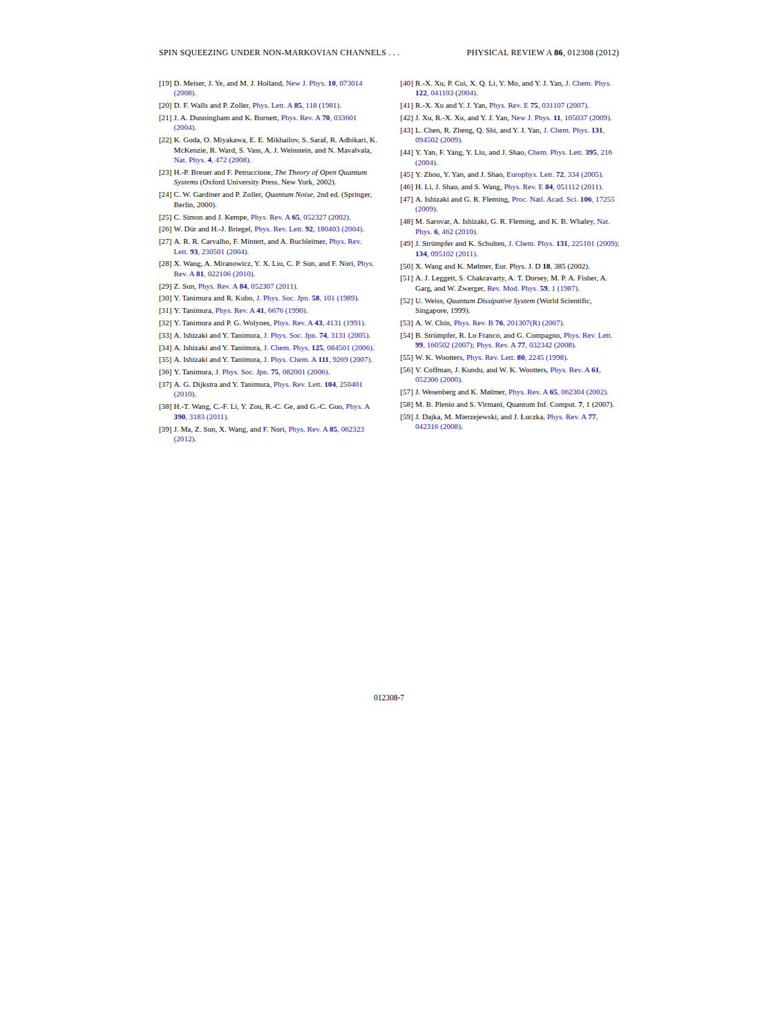Spin squeezing under non-Markovian channels . . .
Physical Review A 86, 012308 (2012)
[19] D. Meiser, J. Ye, and M. J. Holland, New J. Phys. 10, 073014 (2008).
[20] D. F. Walls and P. Zoller, Phys. Lett. A 85, 118 (1981).
[21] J. A. Dunningham and K. Burnett, Phys. Rev. A 70, 033601 (2004).
[22] K. Goda, O. Miyakawa, E. E. Mikhailov, S. Saraf, R. Adhikari, K. McKenzie, R. Ward, S. Vass, A. J. Weinstein, and N. Mavalvala, Nat. Phys. 4, 472 (2008).
[23] H.-P. Breuer and F. Petruccione, The Theory of Open Quantum Systems (Oxford University Press, New York, 2002).
[24] C. W. Gardiner and P. Zoller, Quantum Noise, 2nd ed. (Springer, Berlin, 2000).
[25] C. Simon and J. Kempe, Phys. Rev. A 65, 052327 (2002).
[26] W. Dür and H.-J. Briegel, Phys. Rev. Lett. 92, 180403 (2004).
[27] A. R. R. Carvalho, F. Mintert, and A. Buchleitner, Phys. Rev. Lett. 93, 230501 (2004).
[28] X. Wang, A. Miranowicz, Y. X. Liu, C. P. Sun, and F. Nori, Phys. Rev. A 81, 022106 (2010).
[29] Z. Sun, Phys. Rev. A 84, 052307 (2011).
[30] Y. Tanimura and R. Kubo, J. Phys. Soc. Jpn. 58, 101 (1989).
[31] Y. Tanimura, Phys. Rev. A 41, 6676 (1990).
[32] Y. Tanimura and P. G. Wolynes, Phys. Rev. A 43, 4131 (1991).
[33] A. Ishizaki and Y. Tanimura, J. Phys. Soc. Jpn. 74, 3131 (2005).
[34] A. Ishizaki and Y. Tanimura, J. Chem. Phys. 125, 084501 (2006).
[35] A. Ishizaki and Y. Tanimura, J. Phys. Chem. A 111, 9269 (2007).
[36] Y. Tanimura, J. Phys. Soc. Jpn. 75, 082001 (2006).
[37] A. G. Dijkstra and Y. Tanimura, Phys. Rev. Lett. 104, 250401 (2010).
[38] H.-T. Wang, C.-F. Li, Y. Zou, R.-C. Ge, and G.-C. Guo, Phys. A 390, 3183 (2011).
[39] J. Ma, Z. Sun, X. Wang, and F. Nori, Phys. Rev. A 85, 062323 (2012).
[40] R.-X. Xu, P. Cui, X. Q. Li, Y. Mo, and Y. J. Yan, J. Chem. Phys. 122, 041103 (2004).
[41] R.-X. Xu and Y. J. Yan, Phys. Rev. E 75, 031107 (2007).
[42] J. Xu, R.-X. Xu, and Y. J. Yan, New J. Phys. 11, 105037 (2009).
[43] L. Chen, R. Zheng, Q. Shi, and Y. J. Yan, J. Chem. Phys. 131, 094502 (2009).
[44] Y. Yan, F. Yang, Y. Liu, and J. Shao, Chem. Phys. Lett. 395, 216 (2004).
[45] Y. Zhou, Y. Yan, and J. Shao, Europhys. Lett. 72, 334 (2005).
[46] H. Li, J. Shao, and S. Wang, Phys. Rev. E 84, 051112 (2011).
[47] A. Ishizaki and G. R. Fleming, Proc. Natl. Acad. Sci. 106, 17255 (2009).
[48] M. Sarovar, A. Ishizaki, G. R. Fleming, and K. B. Whaley, Nat. Phys. 6, 462 (2010).
[49] J. Strümpfer and K. Schulten, J. Chem. Phys. 131, 225101 (2009); 134, 095102 (2011).
[50] X. Wang and K. Mølmer, Eur. Phys. J. D 18, 385 (2002).
[51] A. J. Leggett, S. Chakravarty, A. T. Dorsey, M. P. A. Fisher, A. Garg, and W. Zwerger, Rev. Mod. Phys. 59, 1 (1987).
[52] U. Weiss, Quantum Dissipative System (World Scientific, Singapore, 1999).
[53] A. W. Chin, Phys. Rev. B 76, 201307(R) (2007).
[54] B. Strümpfer, R. Lo Franco, and G. Compagno, Phys. Rev. Lett. 99, 160502 (2007); Phys. Rev. A 77, 032342 (2008).
[55] W. K. Wootters, Phys. Rev. Lett. 80, 2245 (1998).
[56] V. Coffman, J. Kundu, and W. K. Wootters, Phys. Rev. A 61, 052306 (2000).
[57] J. Wesenberg and K. Mølmer, Phys. Rev. A 65, 062304 (2002).
[58] M. B. Plenio and S. Virmani, Quantum Inf. Comput. 7, 1 (2007).
[59] J. Dajka, M. Mierzejewski, and J. Łuczka, Phys. Rev. A 77, 042316 (2008).
012308-7